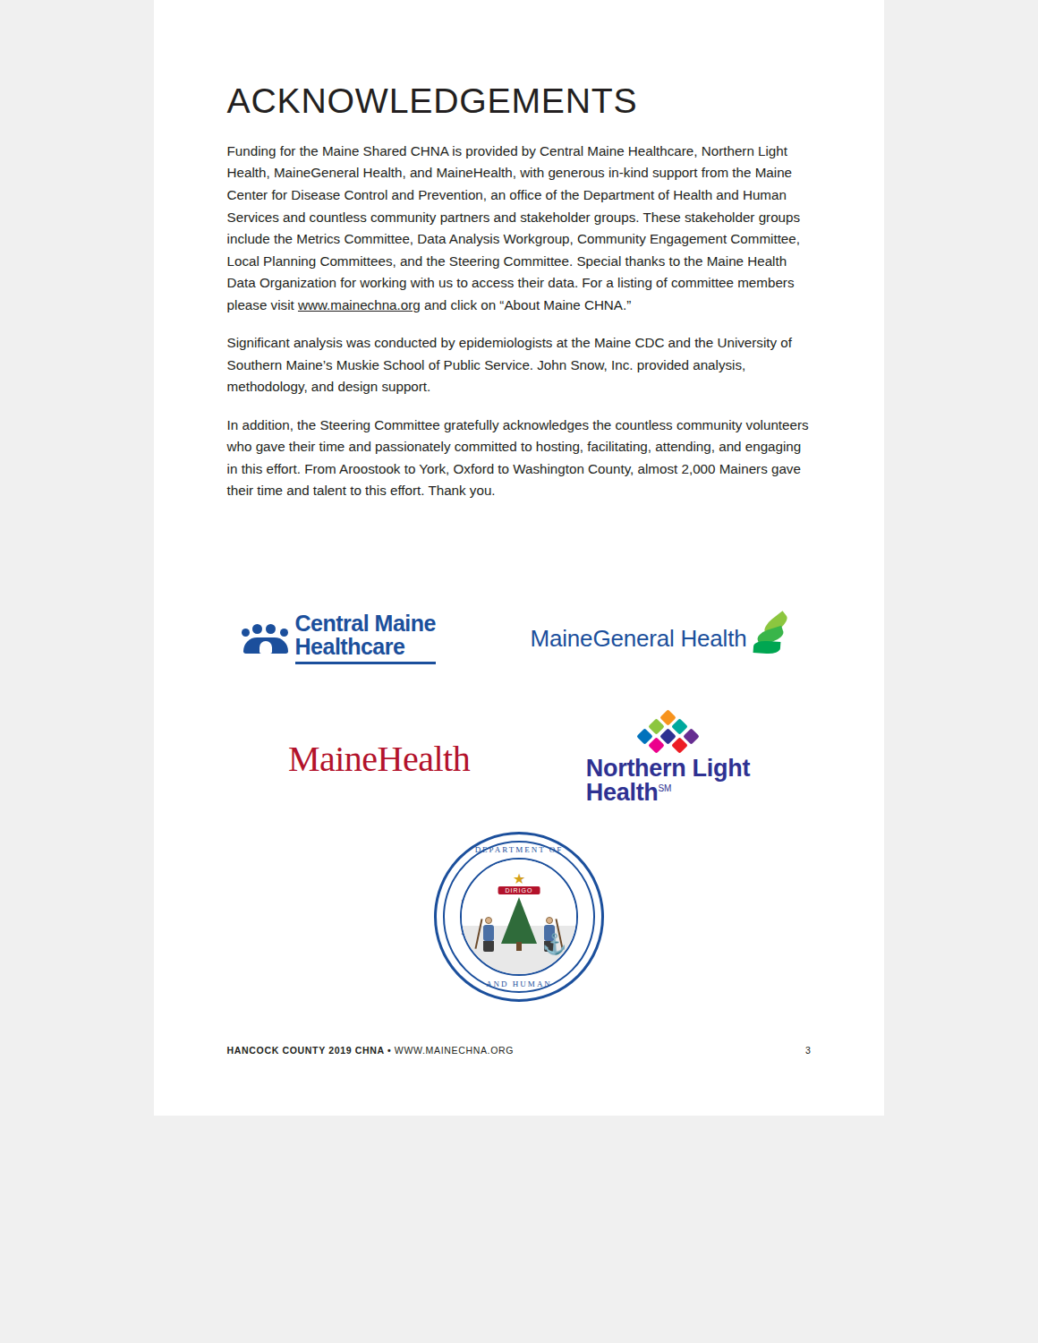ACKNOWLEDGEMENTS
Funding for the Maine Shared CHNA is provided by Central Maine Healthcare, Northern Light Health, MaineGeneral Health, and MaineHealth, with generous in-kind support from the Maine Center for Disease Control and Prevention, an office of the Department of Health and Human Services and countless community partners and stakeholder groups. These stakeholder groups include the Metrics Committee, Data Analysis Workgroup, Community Engagement Committee, Local Planning Committees, and the Steering Committee. Special thanks to the Maine Health Data Organization for working with us to access their data. For a listing of committee members please visit www.mainechna.org and click on “About Maine CHNA.”
Significant analysis was conducted by epidemiologists at the Maine CDC and the University of Southern Maine’s Muskie School of Public Service. John Snow, Inc. provided analysis, methodology, and design support.
In addition, the Steering Committee gratefully acknowledges the countless community volunteers who gave their time and passionately committed to hosting, facilitating, attending, and engaging in this effort. From Aroostook to York, Oxford to Washington County, almost 2,000 Mainers gave their time and talent to this effort. Thank you.
Central Maine
Healthcare
MaineGeneral Health
MaineHealth
Northern Light
HealthSM
Department of
Health
Services
and Human
★
DIRIGO
⚓
HANCOCK COUNTY 2019 CHNA • WWW.MAINECHNA.ORG
3